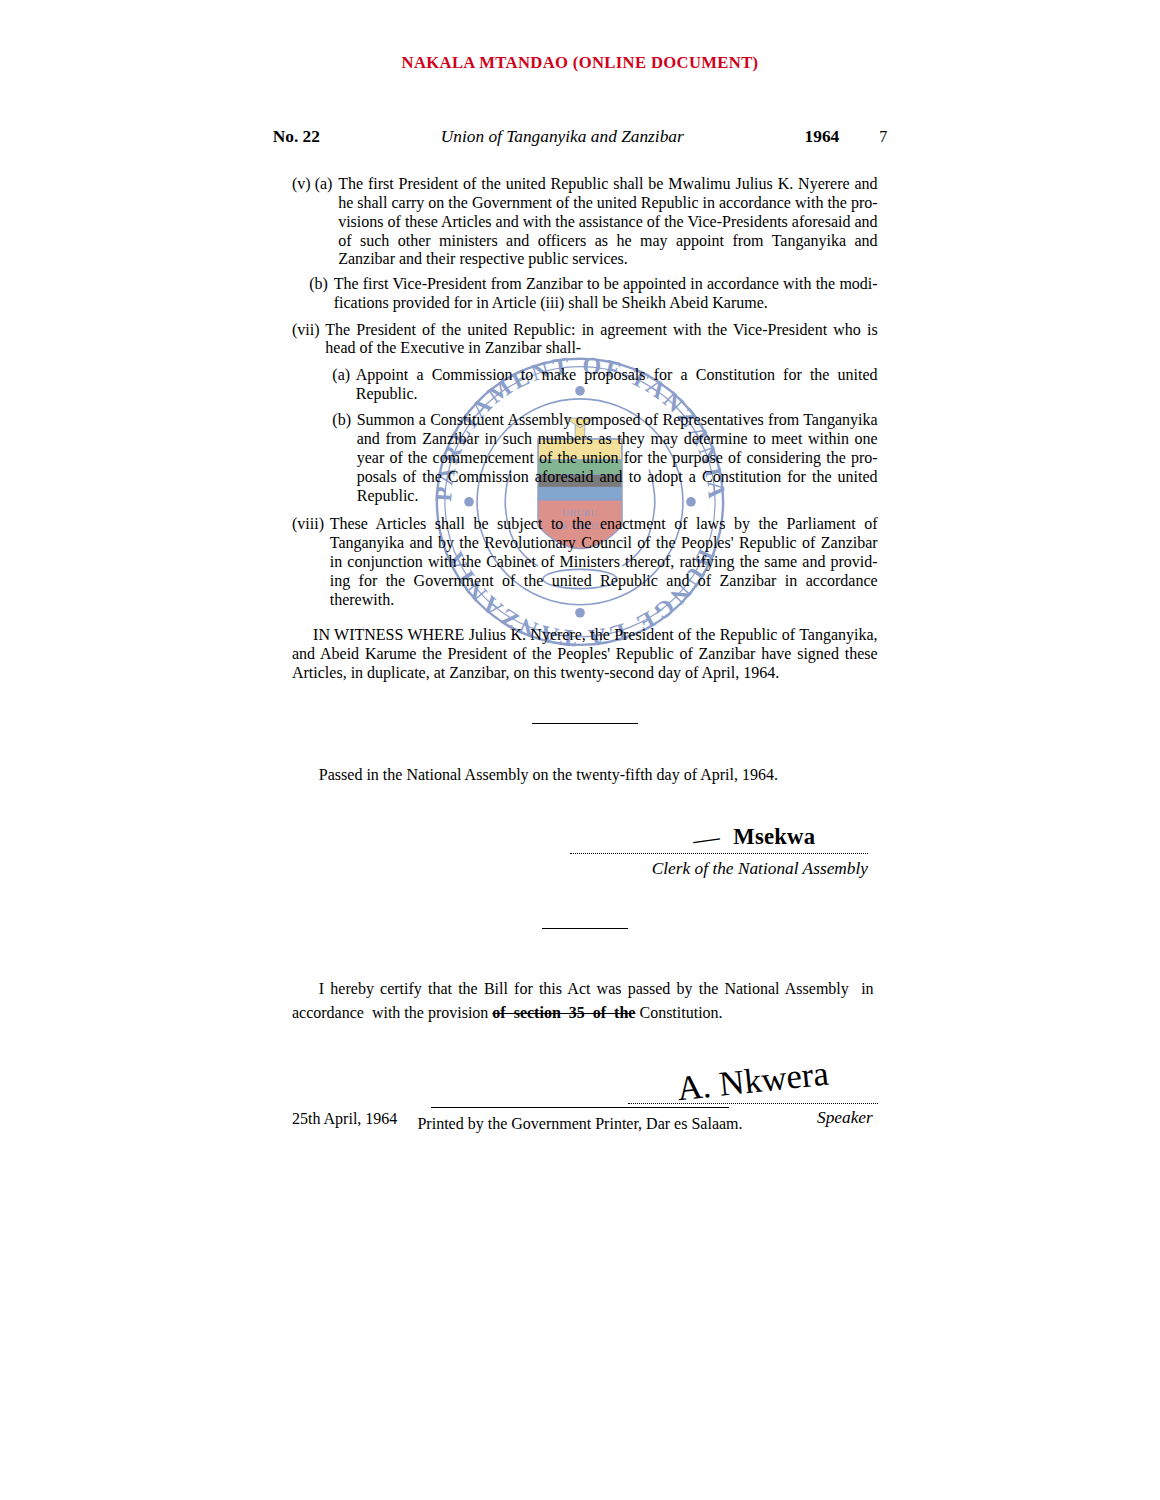NAKALA MTANDAO (ONLINE DOCUMENT)
No. 22
Union of Tanganyika and Zanzibar
1964
7
PARLIAMENT OF TANZANIA BUNGE LA TANZANIA UHURU NA UMOJA
(v) (a)
The first President of the united Republic shall be Mwalimu Julius K. Nyerere and he shall carry on the Government of the united Republic in accordance with the provisions of these Articles and with the assistance of the Vice-Presidents aforesaid and of such other ministers and officers as he may appoint from Tanganyika and Zanzibar and their respective public services.
(b)
The first Vice-President from Zanzibar to be appointed in accordance with the modifications provided for in Article (iii) shall be Sheikh Abeid Karume.
(vii)
The President of the united Republic: in agreement with the Vice-President who is head of the Executive in Zanzibar shall-
(a)
Appoint a Commission to make proposals for a Constitution for the united Republic.
(b)
Summon a Constituent Assembly composed of Representatives from Tanganyika and from Zanzibar in such numbers as they may determine to meet within one year of the commencement of the union for the purpose of considering the proposals of the Commission aforesaid and to adopt a Constitution for the united Republic.
(viii)
These Articles shall be subject to the enactment of laws by the Parliament of Tanganyika and by the Revolutionary Council of the Peoples' Republic of Zanzibar in conjunction with the Cabinet of Ministers thereof, ratifying the same and providing for the Government of the united Republic and of Zanzibar in accordance therewith.
IN WITNESS WHERE Julius K. Nyerere, the President of the Republic of Tanganyika, and Abeid Karume the President of the Peoples' Republic of Zanzibar have signed these Articles, in duplicate, at Zanzibar, on this twenty-second day of April, 1964.
Passed in the National Assembly on the twenty-fifth day of April, 1964.
— Msekwa
Clerk of the National Assembly
I hereby certify that the Bill for this Act was passed by the National Assembly in accordance with the provision of section 35 of the Constitution.
25th April, 1964
A. Nkwera Speaker
Printed by the Government Printer, Dar es Salaam.